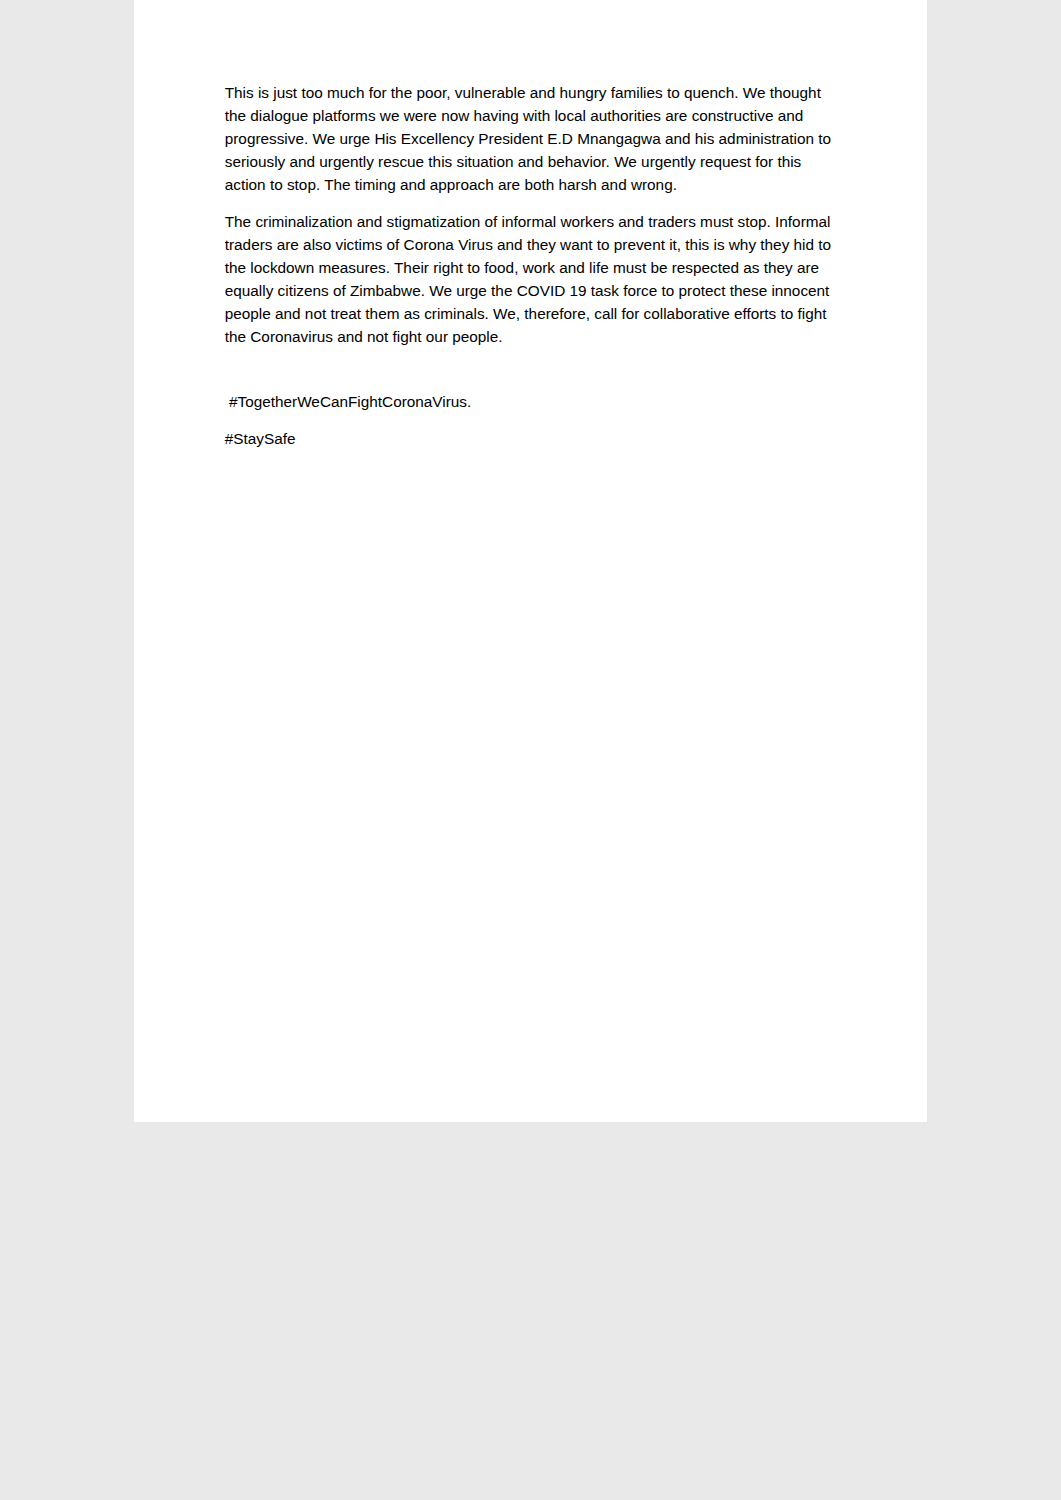This is just too much for the poor, vulnerable and hungry families to quench. We thought the dialogue platforms we were now having with local authorities are constructive and progressive. We urge His Excellency President E.D Mnangagwa and his administration to seriously and urgently rescue this situation and behavior. We urgently request for this action to stop. The timing and approach are both harsh and wrong.
The criminalization and stigmatization of informal workers and traders must stop. Informal traders are also victims of Corona Virus and they want to prevent it, this is why they hid to the lockdown measures. Their right to food, work and life must be respected as they are equally citizens of Zimbabwe. We urge the COVID 19 task force to protect these innocent people and not treat them as criminals. We, therefore, call for collaborative efforts to fight the Coronavirus and not fight our people.
#TogetherWeCanFightCoronaVirus.
#StaySafe